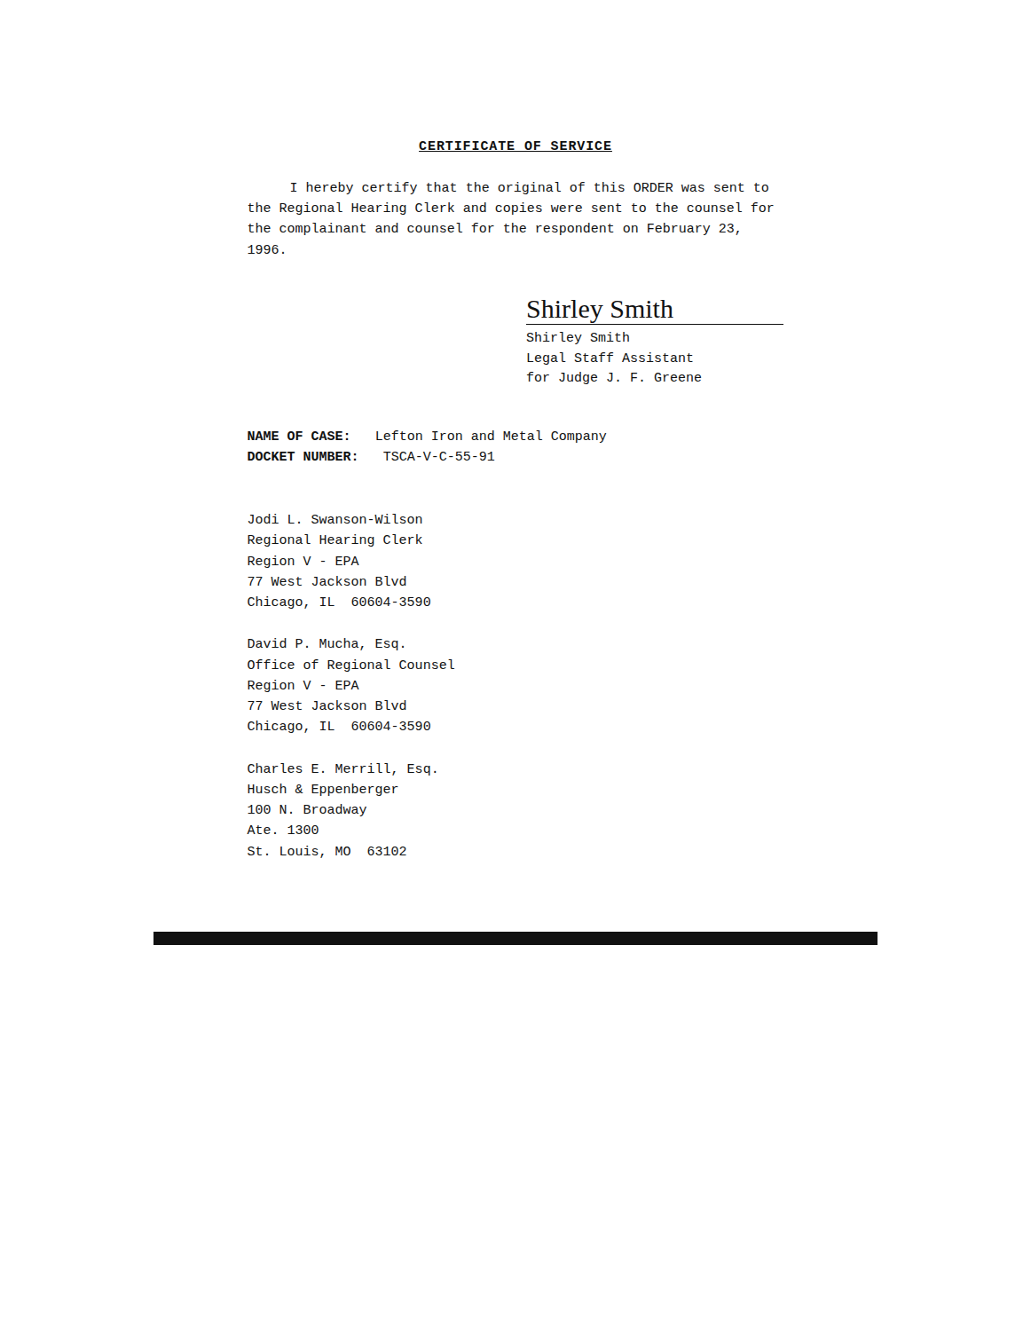CERTIFICATE OF SERVICE
I hereby certify that the original of this ORDER was sent to the Regional Hearing Clerk and copies were sent to the counsel for the complainant and counsel for the respondent on February 23, 1996.
Shirley Smith
Shirley Smith
Legal Staff Assistant
for Judge J. F. Greene
NAME OF CASE: Lefton Iron and Metal Company
DOCKET NUMBER: TSCA-V-C-55-91
Jodi L. Swanson-Wilson
Regional Hearing Clerk
Region V - EPA
77 West Jackson Blvd
Chicago, IL 60604-3590
David P. Mucha, Esq.
Office of Regional Counsel
Region V - EPA
77 West Jackson Blvd
Chicago, IL 60604-3590
Charles E. Merrill, Esq.
Husch & Eppenberger
100 N. Broadway
Ate. 1300
St. Louis, MO 63102